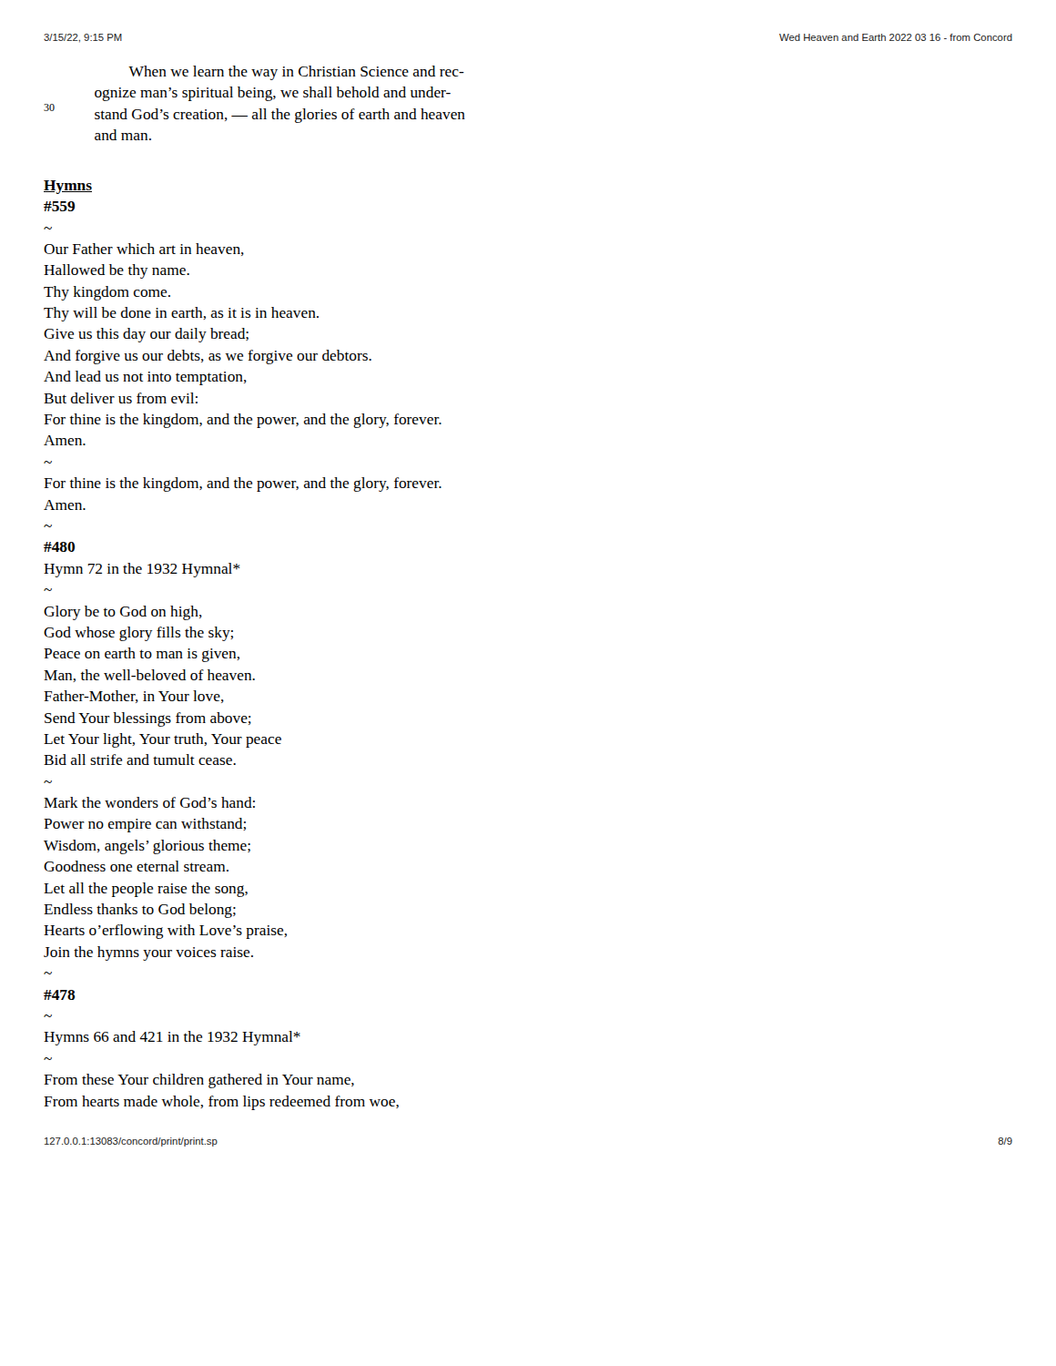3/15/22, 9:15 PM Wed Heaven and Earth 2022 03 16 - from Concord
30
When we learn the way in Christian Science and rec-
ognize man’s spiritual being, we shall behold and under-
stand God’s creation, — all the glories of earth and heaven
and man.
Hymns
#559
~
Our Father which art in heaven,
Hallowed be thy name.
Thy kingdom come.
Thy will be done in earth, as it is in heaven.
Give us this day our daily bread;
And forgive us our debts, as we forgive our debtors.
And lead us not into temptation,
But deliver us from evil:
For thine is the kingdom, and the power, and the glory, forever.
Amen.
~
For thine is the kingdom, and the power, and the glory, forever.
Amen.
~
#480
Hymn 72 in the 1932 Hymnal*
~
Glory be to God on high,
God whose glory fills the sky;
Peace on earth to man is given,
Man, the well-beloved of heaven.
Father-Mother, in Your love,
Send Your blessings from above;
Let Your light, Your truth, Your peace
Bid all strife and tumult cease.
~
Mark the wonders of God’s hand:
Power no empire can withstand;
Wisdom, angels’ glorious theme;
Goodness one eternal stream.
Let all the people raise the song,
Endless thanks to God belong;
Hearts o’erflowing with Love’s praise,
Join the hymns your voices raise.
~
#478
~
Hymns 66 and 421 in the 1932 Hymnal*
~
From these Your children gathered in Your name,
From hearts made whole, from lips redeemed from woe,
127.0.0.1:13083/concord/print/print.sp 8/9